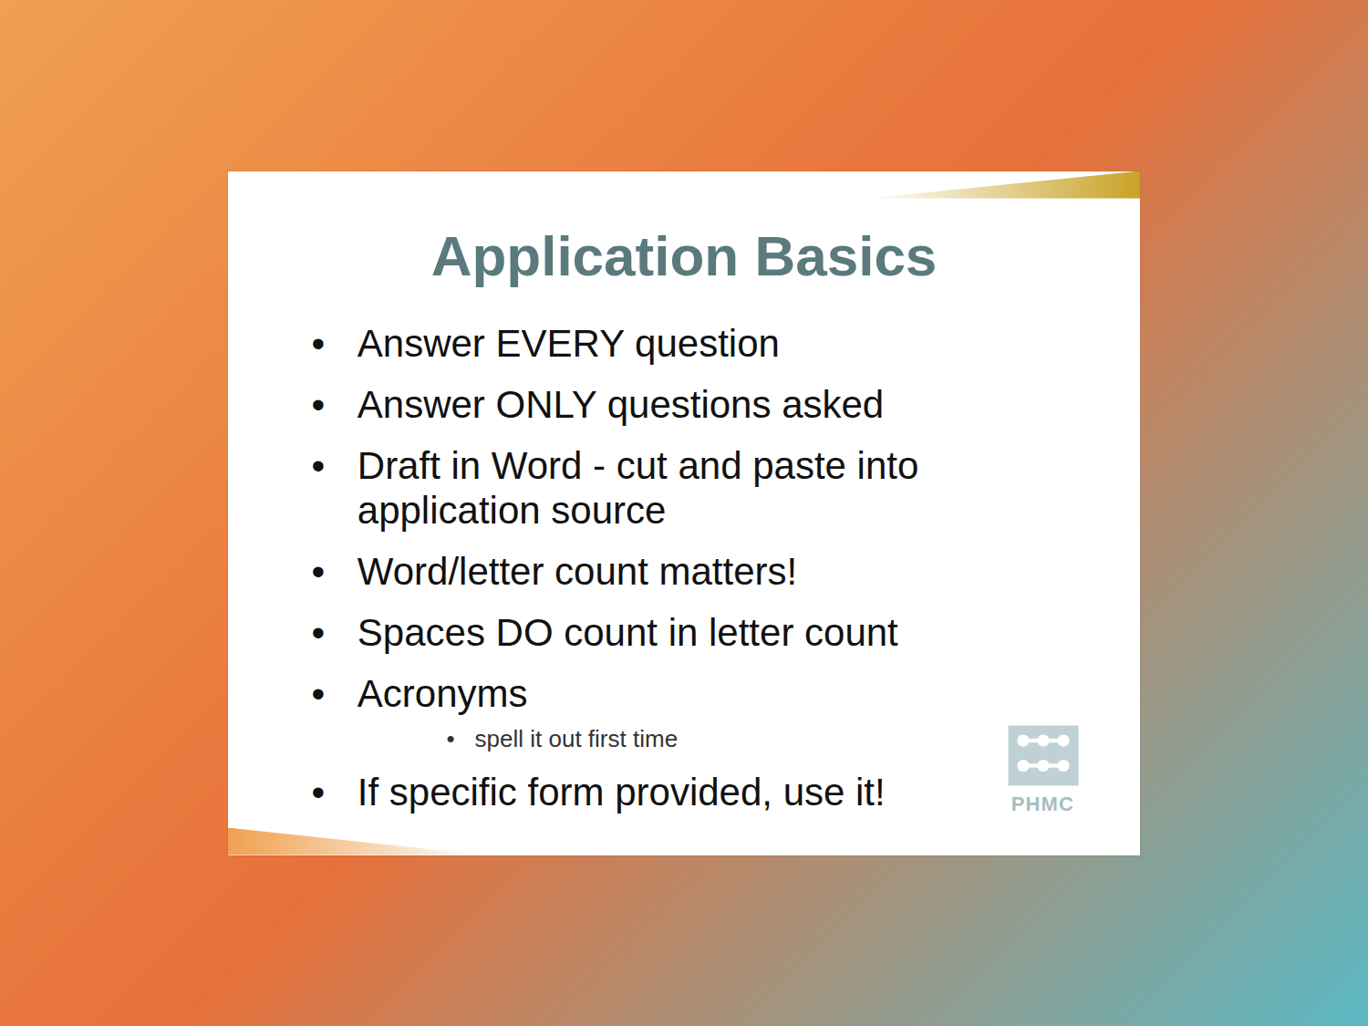Application Basics
Answer EVERY question
Answer ONLY questions asked
Draft in Word - cut and paste into application source
Word/letter count matters!
Spaces DO count in letter count
Acronyms
spell it out first time
If specific form provided, use it!
PHMC